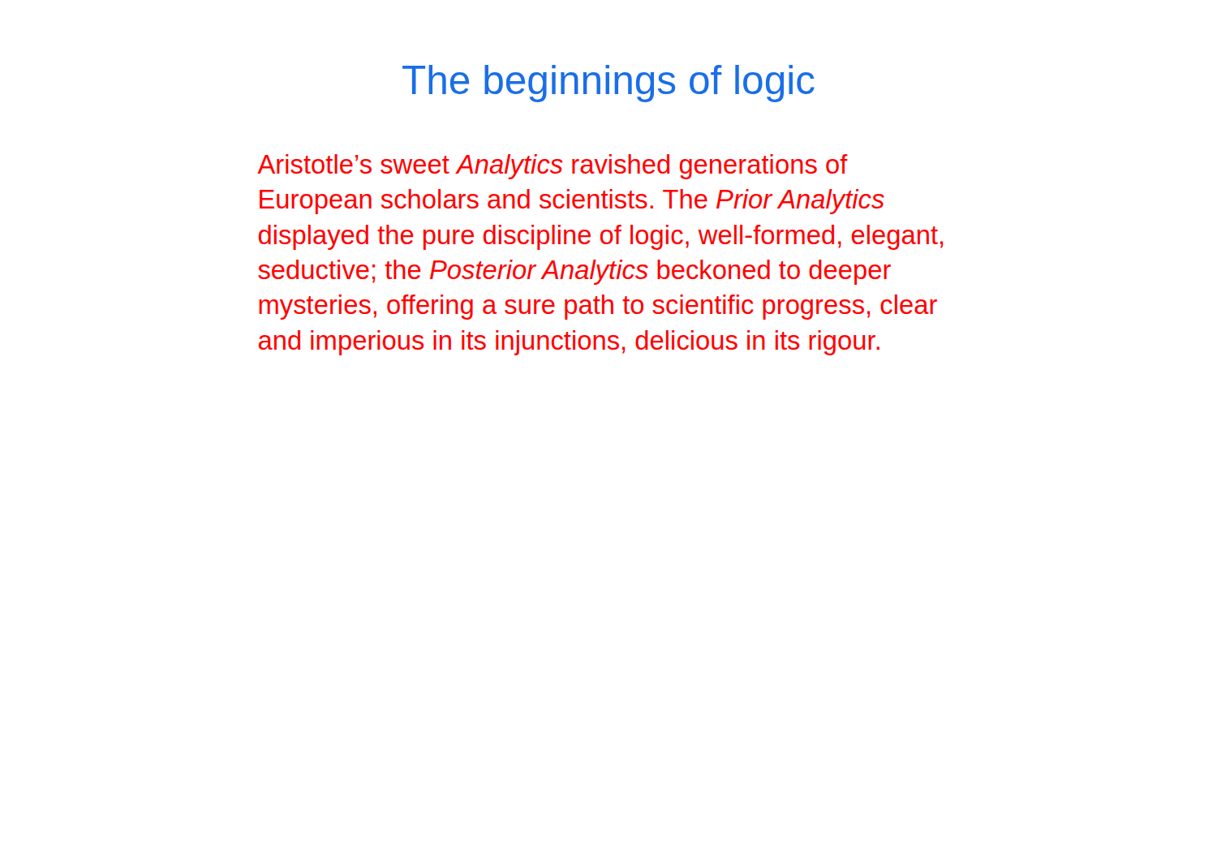The beginnings of logic
Aristotle’s sweet Analytics ravished generations of European scholars and scientists. The Prior Analytics displayed the pure discipline of logic, well-formed, elegant, seductive; the Posterior Analytics beckoned to deeper mysteries, offering a sure path to scientific progress, clear and imperious in its injunctions, delicious in its rigour.